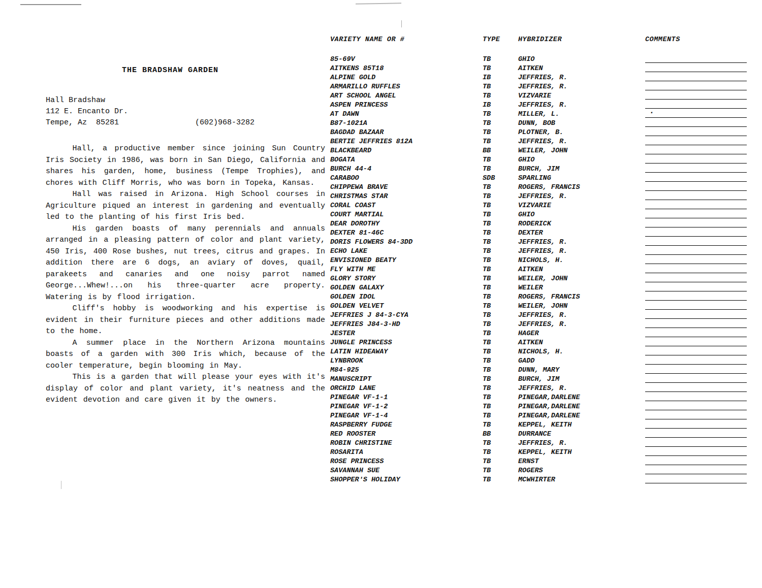THE BRADSHAW GARDEN
Hall Bradshaw
112 E. Encanto Dr.
Tempe, Az 85281(602)968-3282
Hall, a productive member since joining Sun Country Iris Society in 1986, was born in San Diego, California and shares his garden, home, business (Tempe Trophies), and chores with Cliff Morris, who was born in Topeka, Kansas.
Hall was raised in Arizona. High School courses in Agriculture piqued an interest in gardening and eventually led to the planting of his first Iris bed.
His garden boasts of many perennials and annuals arranged in a pleasing pattern of color and plant variety, 450 Iris, 400 Rose bushes, nut trees, citrus and grapes. In addition there are 6 dogs, an aviary of doves, quail, parakeets and canaries and one noisy parrot named George...Whew!...on his three-quarter acre property. Watering is by flood irrigation.
Cliff's hobby is woodworking and his expertise is evident in their furniture pieces and other additions made to the home.
A summer place in the Northern Arizona mountains boasts of a garden with 300 Iris which, because of the cooler temperature, begin blooming in May.
This is a garden that will please your eyes with it's display of color and plant variety, it's neatness and the evident devotion and care given it by the owners.
| VARIETY NAME OR # | TYPE | HYBRIDIZER | COMMENTS |
| --- | --- | --- | --- |
| 85-69V | TB | GHIO | |
| AITKENS 85T18 | TB | AITKEN | |
| ALPINE GOLD | IB | JEFFRIES, R. | |
| ARMARILLO RUFFLES | TB | JEFFRIES, R. | |
| ART SCHOOL ANGEL | TB | VIZVARIE | |
| ASPEN PRINCESS | IB | JEFFRIES, R. | |
| AT DAWN | TB | MILLER, L. | |
| B87-1021A | TB | DUNN, BOB | |
| BAGDAD BAZAAR | TB | PLOTNER, B. | |
| BERTIE JEFFRIES 812A | TB | JEFFRIES, R. | |
| BLACKBEARD | BB | WEILER, JOHN | |
| BOGATA | TB | GHIO | |
| BURCH 44-4 | TB | BURCH, JIM | |
| CARABOO | SDB | SPARLING | |
| CHIPPEWA BRAVE | TB | ROGERS, FRANCIS | |
| CHRISTMAS STAR | TB | JEFFRIES, R. | |
| CORAL COAST | TB | VIZVARIE | |
| COURT MARTIAL | TB | GHIO | |
| DEAR DOROTHY | TB | RODERICK | |
| DEXTER 81-46C | TB | DEXTER | |
| DORIS FLOWERS 84-3DD | TB | JEFFRIES, R. | |
| ECHO LAKE | TB | JEFFRIES, R. | |
| ENVISIONED BEATY | TB | NICHOLS, H. | |
| FLY WITH ME | TB | AITKEN | |
| GLORY STORY | TB | WEILER, JOHN | |
| GOLDEN GALAXY | TB | WEILER | |
| GOLDEN IDOL | TB | ROGERS, FRANCIS | |
| GOLDEN VELVET | TB | WEILER, JOHN | |
| JEFFRIES J 84-3-CYA | TB | JEFFRIES, R. | |
| JEFFRIES J84-3-HD | TB | JEFFRIES, R. | |
| JESTER | TB | HAGER | |
| JUNGLE PRINCESS | TB | AITKEN | |
| LATIN HIDEAWAY | TB | NICHOLS, H. | |
| LYNBROOK | TB | GADD | |
| M84-925 | TB | DUNN, MARY | |
| MANUSCRIPT | TB | BURCH, JIM | |
| ORCHID LANE | TB | JEFFRIES, R. | |
| PINEGAR VF-1-1 | TB | PINEGAR,DARLENE | |
| PINEGAR VF-1-2 | TB | PINEGAR,DARLENE | |
| PINEGAR VF-1-4 | TB | PINEGAR,DARLENE | |
| RASPBERRY FUDGE | TB | KEPPEL, KEITH | |
| RED ROOSTER | BB | DURRANCE | |
| ROBIN CHRISTINE | TB | JEFFRIES, R. | |
| ROSARITA | TB | KEPPEL, KEITH | |
| ROSE PRINCESS | TB | ERNST | |
| SAVANNAH SUE | TB | ROGERS | |
| SHOPPER'S HOLIDAY | TB | MCWHIRTER | |